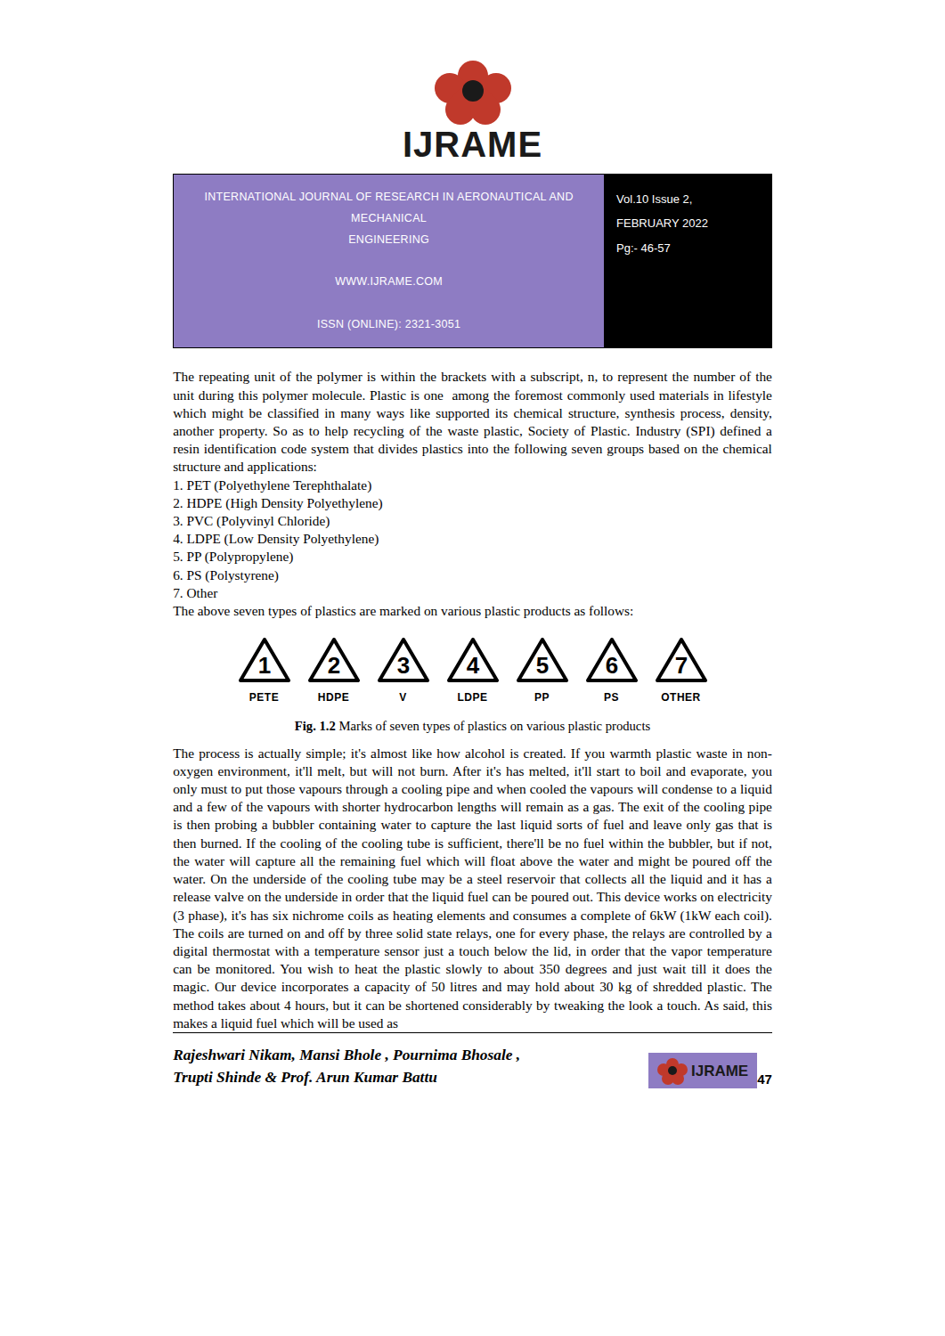IJRAME
INTERNATIONAL JOURNAL OF RESEARCH IN AERONAUTICAL AND MECHANICAL
ENGINEERING
WWW.IJRAME.COM
ISSN (ONLINE): 2321-3051
Vol.10 Issue 2,
FEBRUARY 2022
Pg:- 46-57
The repeating unit of the polymer is within the brackets with a subscript, n, to represent the number of the unit during this polymer molecule. Plastic is one among the foremost commonly used materials in lifestyle which might be classified in many ways like supported its chemical structure, synthesis process, density, another property. So as to help recycling of the waste plastic, Society of Plastic. Industry (SPI) defined a resin identification code system that divides plastics into the following seven groups based on the chemical structure and applications:
1. PET (Polyethylene Terephthalate)
2. HDPE (High Density Polyethylene)
3. PVC (Polyvinyl Chloride)
4. LDPE (Low Density Polyethylene)
5. PP (Polypropylene)
6. PS (Polystyrene)
7. Other
The above seven types of plastics are marked on various plastic products as follows:
1
PETE
2
HDPE
3
V
4
LDPE
5
PP
6
PS
7
OTHER
Fig. 1.2 Marks of seven types of plastics on various plastic products
The process is actually simple; it's almost like how alcohol is created. If you warmth plastic waste in non-oxygen environment, it'll melt, but will not burn. After it's has melted, it'll start to boil and evaporate, you only must to put those vapours through a cooling pipe and when cooled the vapours will condense to a liquid and a few of the vapours with shorter hydrocarbon lengths will remain as a gas. The exit of the cooling pipe is then probing a bubbler containing water to capture the last liquid sorts of fuel and leave only gas that is then burned. If the cooling of the cooling tube is sufficient, there'll be no fuel within the bubbler, but if not, the water will capture all the remaining fuel which will float above the water and might be poured off the water. On the underside of the cooling tube may be a steel reservoir that collects all the liquid and it has a release valve on the underside in order that the liquid fuel can be poured out. This device works on electricity (3 phase), it's has six nichrome coils as heating elements and consumes a complete of 6kW (1kW each coil). The coils are turned on and off by three solid state relays, one for every phase, the relays are controlled by a digital thermostat with a temperature sensor just a touch below the lid, in order that the vapor temperature can be monitored. You wish to heat the plastic slowly to about 350 degrees and just wait till it does the magic. Our device incorporates a capacity of 50 litres and may hold about 30 kg of shredded plastic. The method takes about 4 hours, but it can be shortened considerably by tweaking the look a touch. As said, this makes a liquid fuel which will be used as
Rajeshwari Nikam, Mansi Bhole , Pournima Bhosale , Trupti Shinde & Prof. Arun Kumar Battu
IJRAME
47